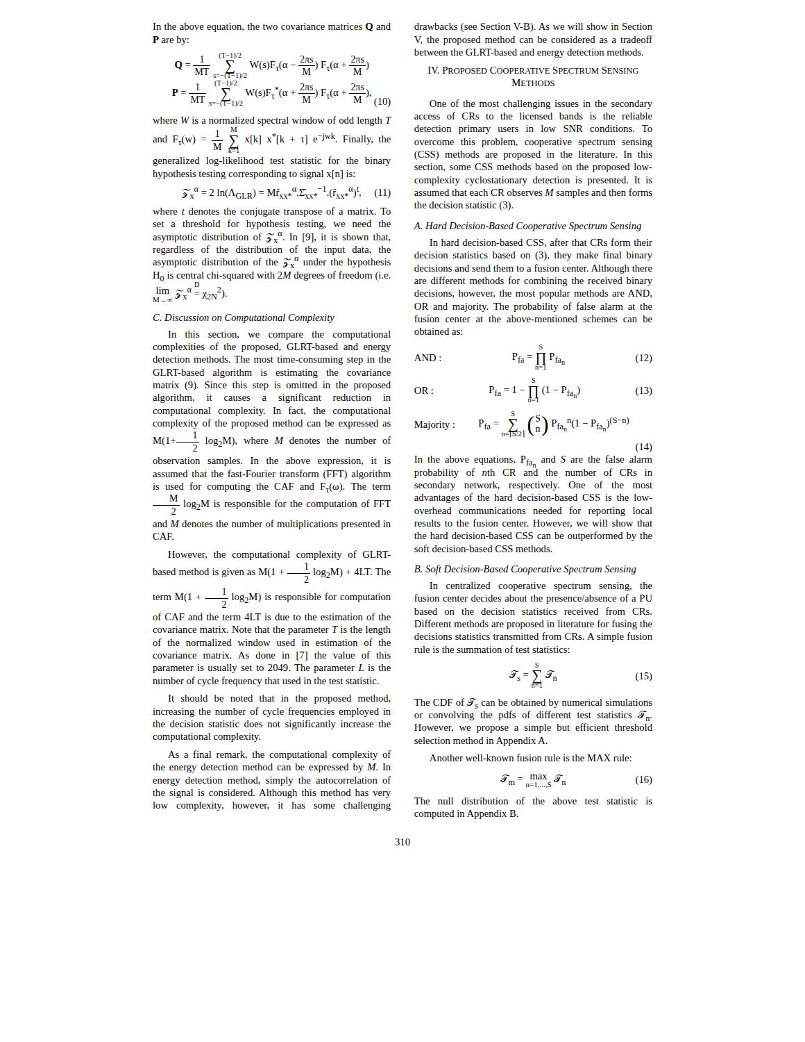In the above equation, the two covariance matrices Q and P are by:
Q = 1 MT (T−1)/2∑s=−(T−1)/2 W(s)Fτ(α − 2πs M) Fτ(α + 2πs M)
P = 1 MT (T−1)/2∑s=−(T−1)/2 W(s)Fτ*(α + 2πs M) Fτ(α + 2πs M),
(10)
where W is a normalized spectral window of odd length T and Fτ(w) = 1 M M∑k=1 x[k] x*[k + τ] e−jwk. Finally, the generalized log-likelihood test statistic for the binary hypothesis testing corresponding to signal x[n] is:
𝒵xα = 2 ln(ΛGLR) = Mr̂xx*α.Σ̂xx*−1.(r̂xx*α)t, (11)
where t denotes the conjugate transpose of a matrix. To set a threshold for hypothesis testing, we need the asymptotic distribution of 𝒵xα. In [9], it is shown that, regardless of the distribution of the input data, the asymptotic distribution of the 𝒵xα under the hypothesis H0 is central chi-squared with 2M degrees of freedom (i.e. lim M→∞ 𝒵xα D= χ2N2).
C. Discussion on Computational Complexity
In this section, we compare the computational complexities of the proposed, GLRT-based and energy detection methods. The most time-consuming step in the GLRT-based algorithm is estimating the covariance matrix (9). Since this step is omitted in the proposed algorithm, it causes a significant reduction in computational complexity. In fact, the computational complexity of the proposed method can be expressed as M(1+12 log2M), where M denotes the number of observation samples. In the above expression, it is assumed that the fast-Fourier transform (FFT) algorithm is used for computing the CAF and Fτ(ω). The term M 2 log2M is responsible for the computation of FFT and M denotes the number of multiplications presented in CAF.
However, the computational complexity of GLRT-based method is given as M(1 + 12 log2M) + 4LT. The term M(1 + 12 log2M) is responsible for computation of CAF and the term 4LT is due to the estimation of the covariance matrix. Note that the parameter T is the length of the normalized window used in estimation of the covariance matrix. As done in [7] the value of this parameter is usually set to 2049. The parameter L is the number of cycle frequency that used in the test statistic.
It should be noted that in the proposed method, increasing the number of cycle frequencies employed in the decision statistic does not significantly increase the computational complexity.
As a final remark, the computational complexity of the energy detection method can be expressed by M. In energy detection method, simply the autocorrelation of the signal is considered. Although this method has very low complexity, however, it has some challenging drawbacks (see Section V-B). As we will show in Section V, the proposed method can be considered as a tradeoff between the GLRT-based and energy detection methods.
IV. PROPOSED COOPERATIVE SPECTRUM SENSING
METHODS
One of the most challenging issues in the secondary access of CRs to the licensed bands is the reliable detection primary users in low SNR conditions. To overcome this problem, cooperative spectrum sensing (CSS) methods are proposed in the literature. In this section, some CSS methods based on the proposed low-complexity cyclostationary detection is presented. It is assumed that each CR observes M samples and then forms the decision statistic (3).
A. Hard Decision-Based Cooperative Spectrum Sensing
In hard decision-based CSS, after that CRs form their decision statistics based on (3), they make final binary decisions and send them to a fusion center. Although there are different methods for combining the received binary decisions, however, the most popular methods are AND, OR and majority. The probability of false alarm at the fusion center at the above-mentioned schemes can be obtained as:
AND : Pfa = S∏n=1 Pfan (12)
OR : Pfa = 1 − S∏n=1 (1 − Pfan) (13)
Majority : Pfa = S∑n=⌈S/2⌉ (S
n) Pfann(1 − Pfan)(S−n)
(14)
In the above equations, Pfan and S are the false alarm probability of nth CR and the number of CRs in secondary network, respectively. One of the most advantages of the hard decision-based CSS is the low-overhead communications needed for reporting local results to the fusion center. However, we will show that the hard decision-based CSS can be outperformed by the soft decision-based CSS methods.
B. Soft Decision-Based Cooperative Spectrum Sensing
In centralized cooperative spectrum sensing, the fusion center decides about the presence/absence of a PU based on the decision statistics received from CRs. Different methods are proposed in literature for fusing the decisions statistics transmitted from CRs. A simple fusion rule is the summation of test statistics:
𝒯s = S∑n=1 𝒯n (15)
The CDF of 𝒯s can be obtained by numerical simulations or convolving the pdfs of different test statistics 𝒯n. However, we propose a simple but efficient threshold selection method in Appendix A.
Another well-known fusion rule is the MAX rule:
𝒯m = max n=1,...,S 𝒯n (16)
The null distribution of the above test statistic is computed in Appendix B.
310